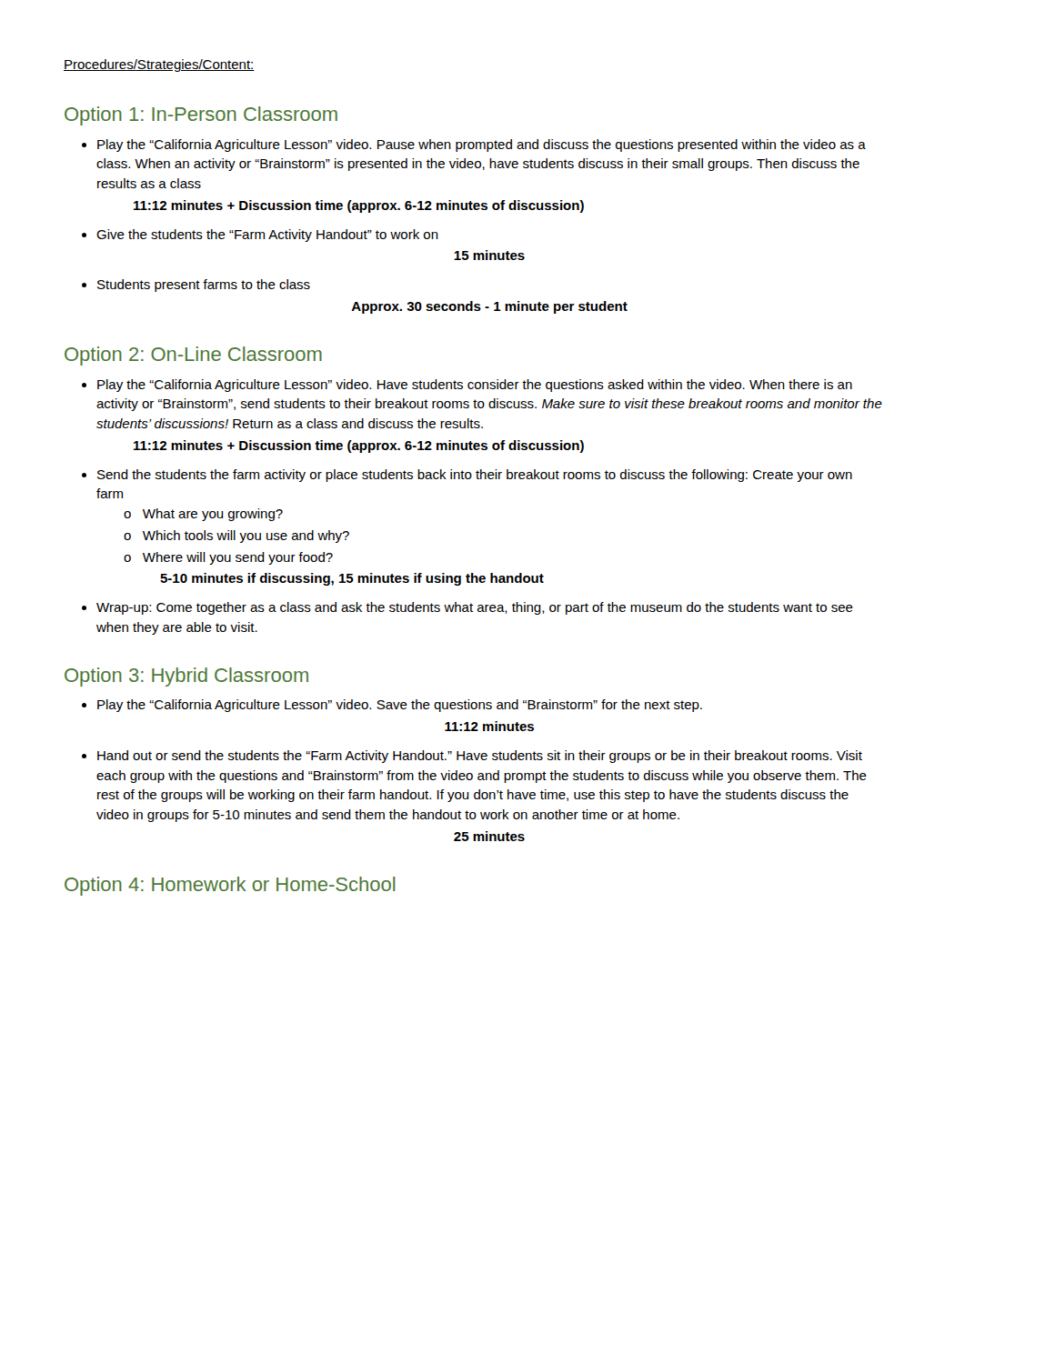Procedures/Strategies/Content:
Option 1: In-Person Classroom
Play the “California Agriculture Lesson” video. Pause when prompted and discuss the questions presented within the video as a class. When an activity or “Brainstorm” is presented in the video, have students discuss in their small groups. Then discuss the results as a class 11:12 minutes + Discussion time (approx. 6-12 minutes of discussion)
Give the students the “Farm Activity Handout” to work on 15 minutes
Students present farms to the class Approx. 30 seconds - 1 minute per student
Option 2: On-Line Classroom
Play the “California Agriculture Lesson” video. Have students consider the questions asked within the video. When there is an activity or “Brainstorm”, send students to their breakout rooms to discuss. Make sure to visit these breakout rooms and monitor the students’ discussions! Return as a class and discuss the results. 11:12 minutes + Discussion time (approx. 6-12 minutes of discussion)
Send the students the farm activity or place students back into their breakout rooms to discuss the following: Create your own farm
What are you growing?
Which tools will you use and why?
Where will you send your food?
5-10 minutes if discussing, 15 minutes if using the handout
Wrap-up: Come together as a class and ask the students what area, thing, or part of the museum do the students want to see when they are able to visit.
Option 3: Hybrid Classroom
Play the “California Agriculture Lesson” video. Save the questions and “Brainstorm” for the next step. 11:12 minutes
Hand out or send the students the “Farm Activity Handout.” Have students sit in their groups or be in their breakout rooms. Visit each group with the questions and “Brainstorm” from the video and prompt the students to discuss while you observe them. The rest of the groups will be working on their farm handout. If you don’t have time, use this step to have the students discuss the video in groups for 5-10 minutes and send them the handout to work on another time or at home. 25 minutes
Option 4: Homework or Home-School